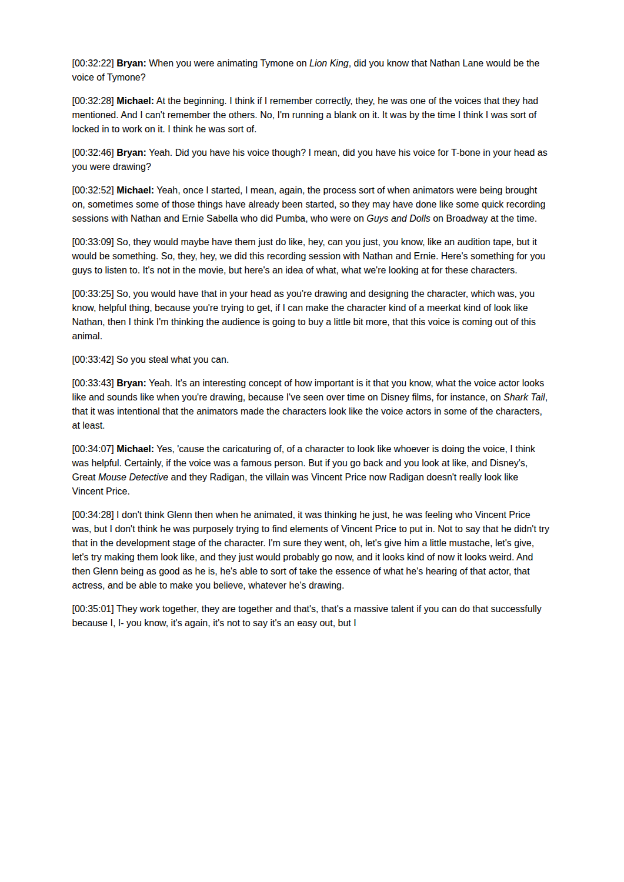[00:32:22] Bryan: When you were animating Tymone on Lion King, did you know that Nathan Lane would be the voice of Tymone?
[00:32:28] Michael: At the beginning. I think if I remember correctly, they, he was one of the voices that they had mentioned. And I can't remember the others. No, I'm running a blank on it. It was by the time I think I was sort of locked in to work on it. I think he was sort of.
[00:32:46] Bryan: Yeah. Did you have his voice though? I mean, did you have his voice for T-bone in your head as you were drawing?
[00:32:52] Michael: Yeah, once I started, I mean, again, the process sort of when animators were being brought on, sometimes some of those things have already been started, so they may have done like some quick recording sessions with Nathan and Ernie Sabella who did Pumba, who were on Guys and Dolls on Broadway at the time.
[00:33:09] So, they would maybe have them just do like, hey, can you just, you know, like an audition tape, but it would be something. So, they, hey, we did this recording session with Nathan and Ernie. Here's something for you guys to listen to. It's not in the movie, but here's an idea of what, what we're looking at for these characters.
[00:33:25] So, you would have that in your head as you're drawing and designing the character, which was, you know, helpful thing, because you're trying to get, if I can make the character kind of a meerkat kind of look like Nathan, then I think I'm thinking the audience is going to buy a little bit more, that this voice is coming out of this animal.
[00:33:42] So you steal what you can.
[00:33:43] Bryan: Yeah. It's an interesting concept of how important is it that you know, what the voice actor looks like and sounds like when you're drawing, because I've seen over time on Disney films, for instance, on Shark Tail, that it was intentional that the animators made the characters look like the voice actors in some of the characters, at least.
[00:34:07] Michael: Yes, 'cause the caricaturing of, of a character to look like whoever is doing the voice, I think was helpful. Certainly, if the voice was a famous person. But if you go back and you look at like, and Disney's, Great Mouse Detective and they Radigan, the villain was Vincent Price now Radigan doesn't really look like Vincent Price.
[00:34:28] I don't think Glenn then when he animated, it was thinking he just, he was feeling who Vincent Price was, but I don't think he was purposely trying to find elements of Vincent Price to put in. Not to say that he didn't try that in the development stage of the character. I'm sure they went, oh, let's give him a little mustache, let's give, let's try making them look like, and they just would probably go now, and it looks kind of now it looks weird. And then Glenn being as good as he is, he's able to sort of take the essence of what he's hearing of that actor, that actress, and be able to make you believe, whatever he's drawing.
[00:35:01] They work together, they are together and that's, that's a massive talent if you can do that successfully because I, I- you know, it's again, it's not to say it's an easy out, but I